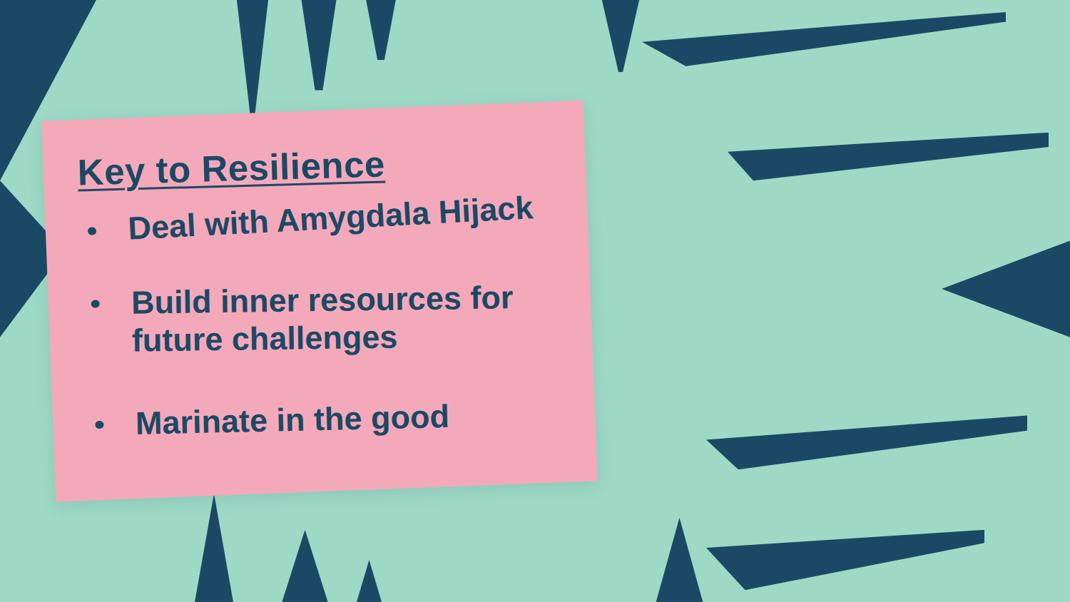Key to Resilience
Deal with Amygdala Hijack
Build inner resources for future challenges
Marinate in the good